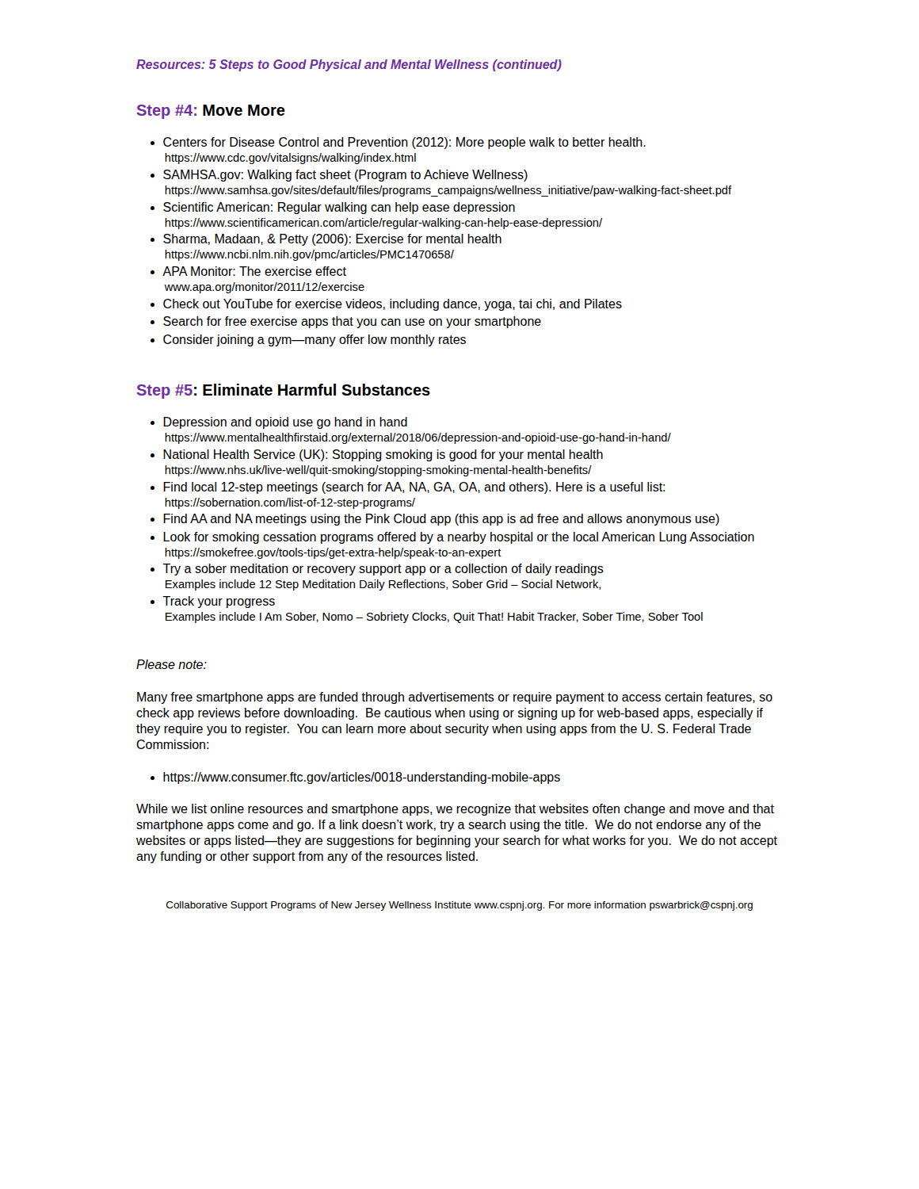Resources: 5 Steps to Good Physical and Mental Wellness (continued)
Step #4: Move More
Centers for Disease Control and Prevention (2012): More people walk to better health. https://www.cdc.gov/vitalsigns/walking/index.html
SAMHSA.gov: Walking fact sheet (Program to Achieve Wellness) https://www.samhsa.gov/sites/default/files/programs_campaigns/wellness_initiative/paw-walking-fact-sheet.pdf
Scientific American: Regular walking can help ease depression https://www.scientificamerican.com/article/regular-walking-can-help-ease-depression/
Sharma, Madaan, & Petty (2006): Exercise for mental health https://www.ncbi.nlm.nih.gov/pmc/articles/PMC1470658/
APA Monitor: The exercise effect www.apa.org/monitor/2011/12/exercise
Check out YouTube for exercise videos, including dance, yoga, tai chi, and Pilates
Search for free exercise apps that you can use on your smartphone
Consider joining a gym—many offer low monthly rates
Step #5: Eliminate Harmful Substances
Depression and opioid use go hand in hand https://www.mentalhealthfirstaid.org/external/2018/06/depression-and-opioid-use-go-hand-in-hand/
National Health Service (UK): Stopping smoking is good for your mental health https://www.nhs.uk/live-well/quit-smoking/stopping-smoking-mental-health-benefits/
Find local 12-step meetings (search for AA, NA, GA, OA, and others). Here is a useful list: https://sobernation.com/list-of-12-step-programs/
Find AA and NA meetings using the Pink Cloud app (this app is ad free and allows anonymous use)
Look for smoking cessation programs offered by a nearby hospital or the local American Lung Association https://smokefree.gov/tools-tips/get-extra-help/speak-to-an-expert
Try a sober meditation or recovery support app or a collection of daily readings Examples include 12 Step Meditation Daily Reflections, Sober Grid – Social Network,
Track your progress Examples include I Am Sober, Nomo – Sobriety Clocks, Quit That! Habit Tracker, Sober Time, Sober Tool
Please note:
Many free smartphone apps are funded through advertisements or require payment to access certain features, so check app reviews before downloading. Be cautious when using or signing up for web-based apps, especially if they require you to register. You can learn more about security when using apps from the U. S. Federal Trade Commission:
https://www.consumer.ftc.gov/articles/0018-understanding-mobile-apps
While we list online resources and smartphone apps, we recognize that websites often change and move and that smartphone apps come and go. If a link doesn’t work, try a search using the title. We do not endorse any of the websites or apps listed—they are suggestions for beginning your search for what works for you. We do not accept any funding or other support from any of the resources listed.
Collaborative Support Programs of New Jersey Wellness Institute www.cspnj.org. For more information pswarbrick@cspnj.org